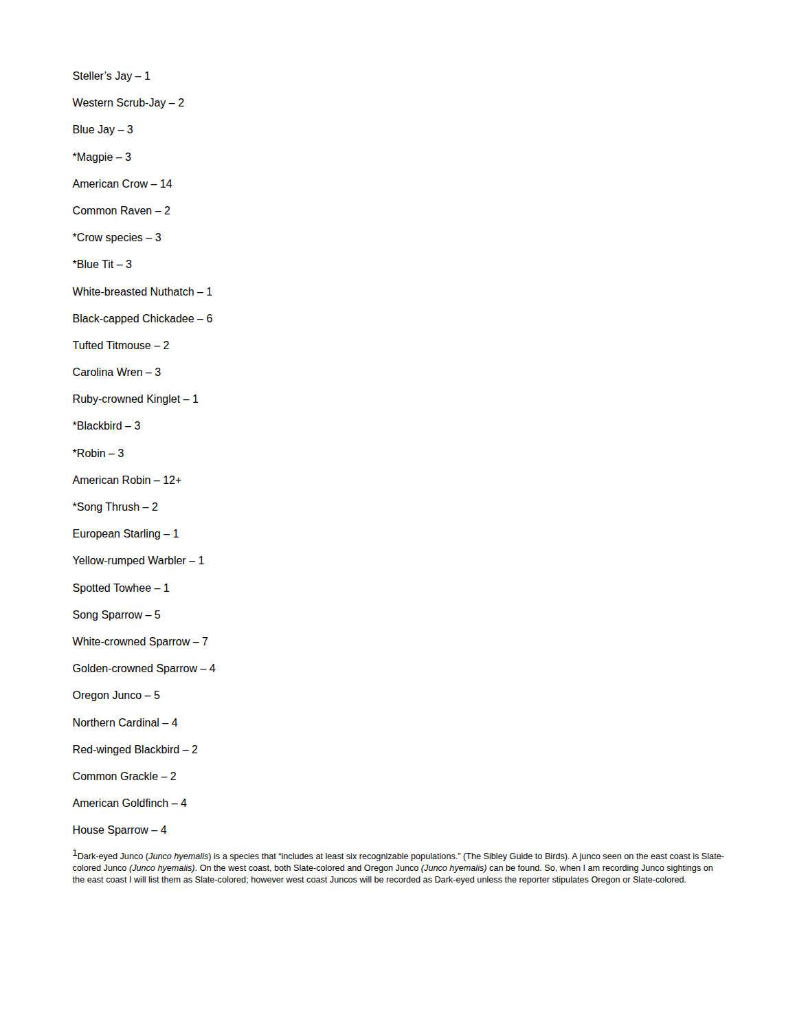Steller’s Jay – 1
Western Scrub-Jay – 2
Blue Jay – 3
*Magpie – 3
American Crow – 14
Common Raven – 2
*Crow species – 3
*Blue Tit – 3
White-breasted Nuthatch – 1
Black-capped Chickadee – 6
Tufted Titmouse – 2
Carolina Wren – 3
Ruby-crowned Kinglet – 1
*Blackbird – 3
*Robin – 3
American Robin – 12+
*Song Thrush – 2
European Starling – 1
Yellow-rumped Warbler – 1
Spotted Towhee – 1
Song Sparrow – 5
White-crowned Sparrow – 7
Golden-crowned Sparrow – 4
Oregon Junco – 5
Northern Cardinal – 4
Red-winged Blackbird – 2
Common Grackle – 2
American Goldfinch – 4
House Sparrow – 4
1Dark-eyed Junco (Junco hyemalis) is a species that “includes at least six recognizable populations.” (The Sibley Guide to Birds). A junco seen on the east coast is Slate-colored Junco (Junco hyemalis). On the west coast, both Slate-colored and Oregon Junco (Junco hyemalis) can be found. So, when I am recording Junco sightings on the east coast I will list them as Slate-colored; however west coast Juncos will be recorded as Dark-eyed unless the reporter stipulates Oregon or Slate-colored.